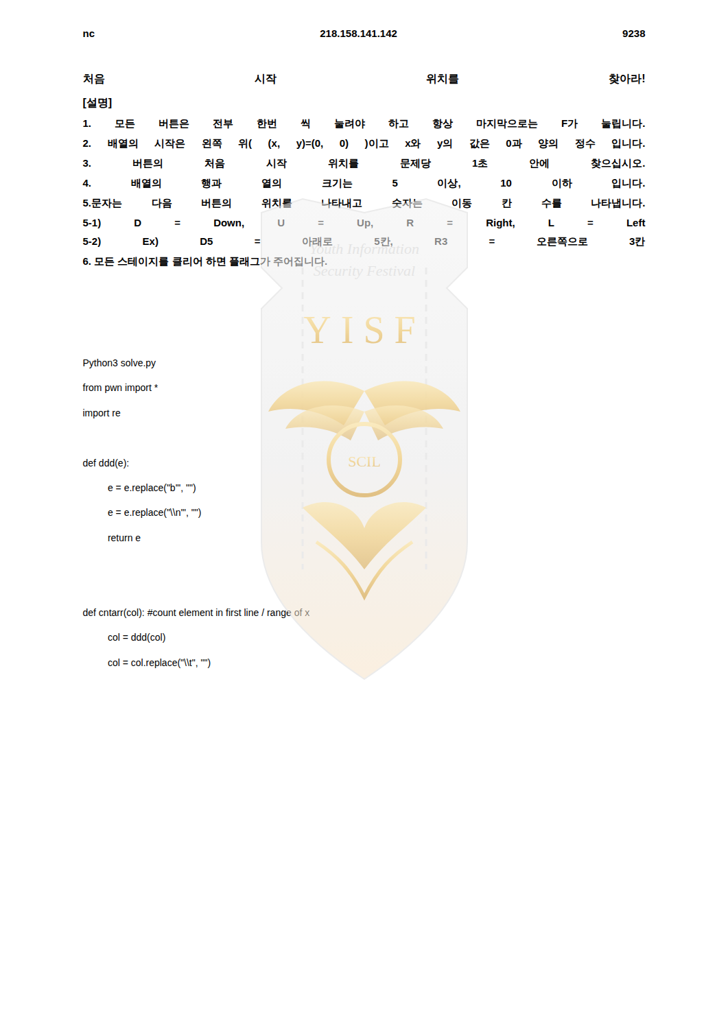Youth Information Security Festival YISF SCIL
nc 218.158.141.142 9238
처음 시작 위치를 찾아라!
[설명]
1. 모든 버튼은 전부 한번 씩눌려야 하고 항상 마지막으로는 F가 눌립니다.
2. 배열의 시작은 왼쪽 위((x, y)=(0, 0))이고 x와 y의 값은 0과 양의 정수 입니다.
3. 버튼의 처음 시작 위치를 문제당 1초 안에 찾으십시오.
4. 배열의 행과 열의 크기는 5 이상, 10 이하 입니다.
5.문자는 다음 버튼의 위치를 나타내고 숫자는 이동 칸수를 나타냅니다.
5-1) D=Down, U=Up, R=Right, L=Left
5-2) Ex) D5=아래로 5칸, R3=오른쪽으로 3칸
6. 모든 스테이지를 클리어 하면 플래그가 주어집니다.
Python3 solve.py
from pwn import *
import re
def ddd(e):
e = e.replace("b'", "")
e = e.replace("\\n'", "")
return e
def cntarr(col): #count element in first line / range of x
col = ddd(col)
col = col.replace("\\t", "")